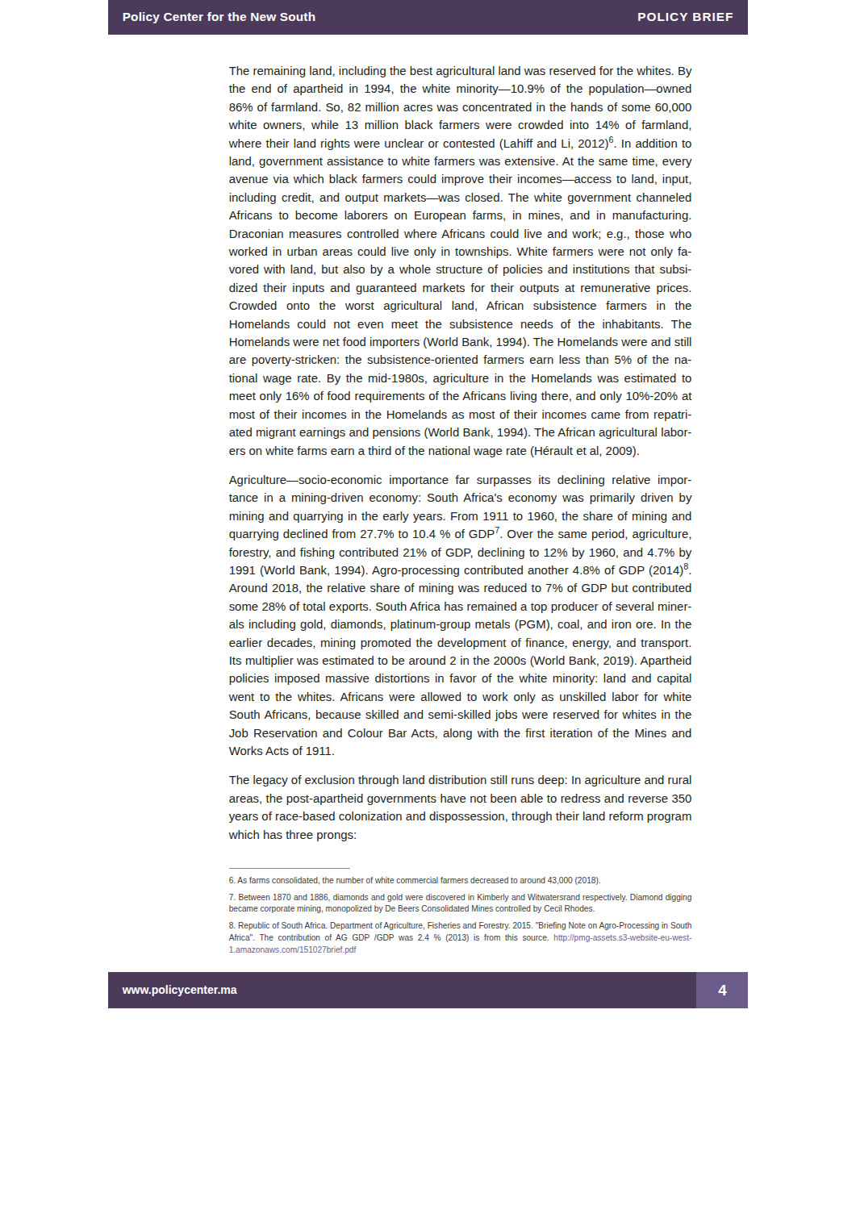Policy Center for the New South
POLICY BRIEF
The remaining land, including the best agricultural land was reserved for the whites. By the end of apartheid in 1994, the white minority—10.9% of the population—owned 86% of farmland. So, 82 million acres was concentrated in the hands of some 60,000 white owners, while 13 million black farmers were crowded into 14% of farmland, where their land rights were unclear or contested (Lahiff and Li, 2012)6. In addition to land, government assistance to white farmers was extensive. At the same time, every avenue via which black farmers could improve their incomes—access to land, input, including credit, and output markets—was closed. The white government channeled Africans to become laborers on European farms, in mines, and in manufacturing. Draconian measures controlled where Africans could live and work; e.g., those who worked in urban areas could live only in townships. White farmers were not only favored with land, but also by a whole structure of policies and institutions that subsidized their inputs and guaranteed markets for their outputs at remunerative prices. Crowded onto the worst agricultural land, African subsistence farmers in the Homelands could not even meet the subsistence needs of the inhabitants. The Homelands were net food importers (World Bank, 1994). The Homelands were and still are poverty-stricken: the subsistence-oriented farmers earn less than 5% of the national wage rate. By the mid-1980s, agriculture in the Homelands was estimated to meet only 16% of food requirements of the Africans living there, and only 10%-20% at most of their incomes in the Homelands as most of their incomes came from repatriated migrant earnings and pensions (World Bank, 1994). The African agricultural laborers on white farms earn a third of the national wage rate (Hérault et al, 2009).
Agriculture—socio-economic importance far surpasses its declining relative importance in a mining-driven economy: South Africa's economy was primarily driven by mining and quarrying in the early years. From 1911 to 1960, the share of mining and quarrying declined from 27.7% to 10.4 % of GDP7. Over the same period, agriculture, forestry, and fishing contributed 21% of GDP, declining to 12% by 1960, and 4.7% by 1991 (World Bank, 1994). Agro-processing contributed another 4.8% of GDP (2014)8. Around 2018, the relative share of mining was reduced to 7% of GDP but contributed some 28% of total exports. South Africa has remained a top producer of several minerals including gold, diamonds, platinum-group metals (PGM), coal, and iron ore. In the earlier decades, mining promoted the development of finance, energy, and transport. Its multiplier was estimated to be around 2 in the 2000s (World Bank, 2019). Apartheid policies imposed massive distortions in favor of the white minority: land and capital went to the whites. Africans were allowed to work only as unskilled labor for white South Africans, because skilled and semi-skilled jobs were reserved for whites in the Job Reservation and Colour Bar Acts, along with the first iteration of the Mines and Works Acts of 1911.
The legacy of exclusion through land distribution still runs deep: In agriculture and rural areas, the post-apartheid governments have not been able to redress and reverse 350 years of race-based colonization and dispossession, through their land reform program which has three prongs:
6. As farms consolidated, the number of white commercial farmers decreased to around 43,000 (2018).
7. Between 1870 and 1886, diamonds and gold were discovered in Kimberly and Witwatersrand respectively. Diamond digging became corporate mining, monopolized by De Beers Consolidated Mines controlled by Cecil Rhodes.
8. Republic of South Africa. Department of Agriculture, Fisheries and Forestry. 2015. "Briefing Note on Agro-Processing in South Africa". The contribution of AG GDP /GDP was 2.4 % (2013) is from this source. http://pmg-assets.s3-website-eu-west-1.amazonaws.com/151027brief.pdf
www.policycenter.ma
4